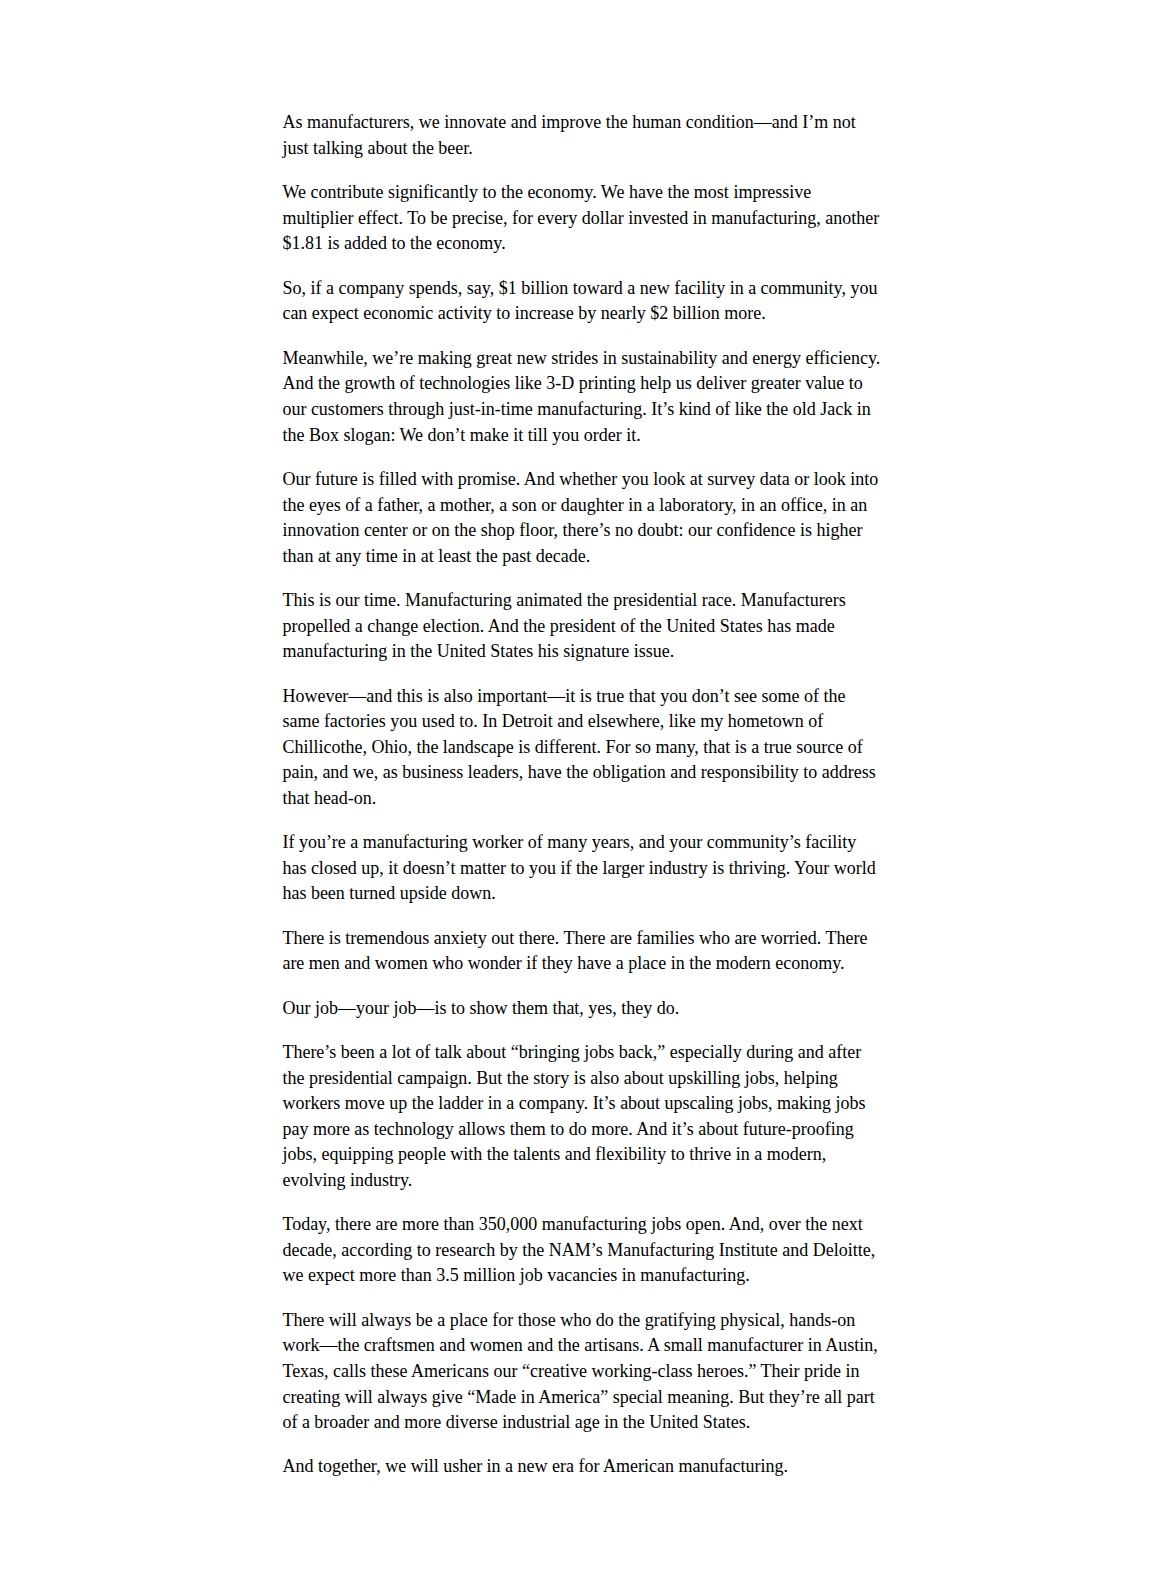As manufacturers, we innovate and improve the human condition—and I’m not just talking about the beer.
We contribute significantly to the economy. We have the most impressive multiplier effect. To be precise, for every dollar invested in manufacturing, another $1.81 is added to the economy.
So, if a company spends, say, $1 billion toward a new facility in a community, you can expect economic activity to increase by nearly $2 billion more.
Meanwhile, we’re making great new strides in sustainability and energy efficiency. And the growth of technologies like 3-D printing help us deliver greater value to our customers through just-in-time manufacturing. It’s kind of like the old Jack in the Box slogan: We don’t make it till you order it.
Our future is filled with promise. And whether you look at survey data or look into the eyes of a father, a mother, a son or daughter in a laboratory, in an office, in an innovation center or on the shop floor, there’s no doubt: our confidence is higher than at any time in at least the past decade.
This is our time. Manufacturing animated the presidential race. Manufacturers propelled a change election. And the president of the United States has made manufacturing in the United States his signature issue.
However—and this is also important—it is true that you don’t see some of the same factories you used to. In Detroit and elsewhere, like my hometown of Chillicothe, Ohio, the landscape is different. For so many, that is a true source of pain, and we, as business leaders, have the obligation and responsibility to address that head-on.
If you’re a manufacturing worker of many years, and your community’s facility has closed up, it doesn’t matter to you if the larger industry is thriving. Your world has been turned upside down.
There is tremendous anxiety out there. There are families who are worried. There are men and women who wonder if they have a place in the modern economy.
Our job—your job—is to show them that, yes, they do.
There’s been a lot of talk about “bringing jobs back,” especially during and after the presidential campaign. But the story is also about upskilling jobs, helping workers move up the ladder in a company. It’s about upscaling jobs, making jobs pay more as technology allows them to do more. And it’s about future-proofing jobs, equipping people with the talents and flexibility to thrive in a modern, evolving industry.
Today, there are more than 350,000 manufacturing jobs open. And, over the next decade, according to research by the NAM’s Manufacturing Institute and Deloitte, we expect more than 3.5 million job vacancies in manufacturing.
There will always be a place for those who do the gratifying physical, hands-on work—the craftsmen and women and the artisans. A small manufacturer in Austin, Texas, calls these Americans our “creative working-class heroes.” Their pride in creating will always give “Made in America” special meaning. But they’re all part of a broader and more diverse industrial age in the United States.
And together, we will usher in a new era for American manufacturing.